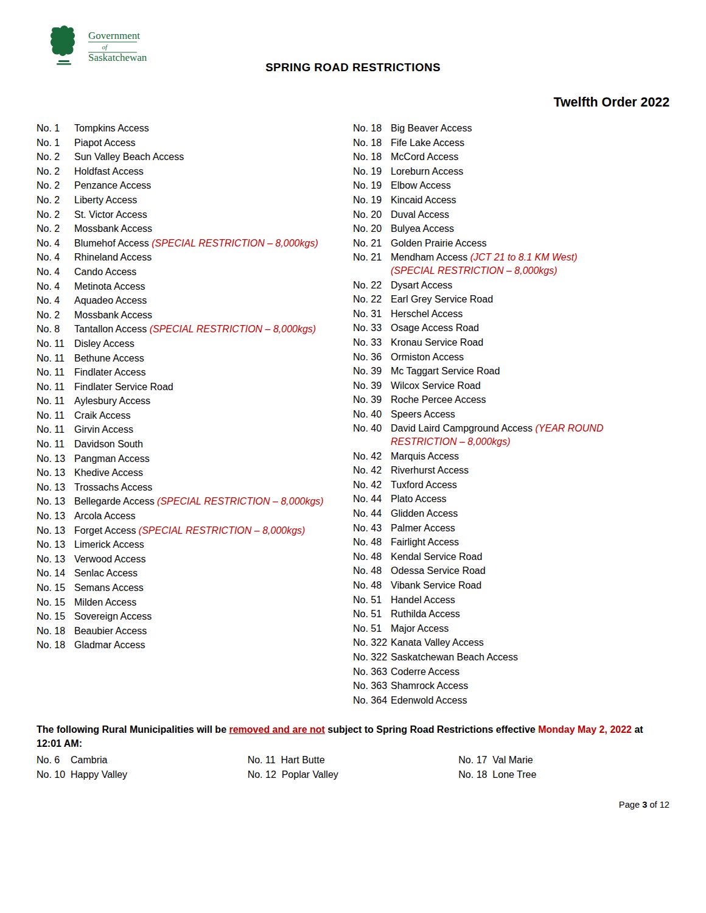Government of Saskatchewan
SPRING ROAD RESTRICTIONS
Twelfth Order 2022
| / No. 1 / Tompkins Access / / No. 1 / Piapot Access / / No. 2 / Sun Valley Beach Access / / No. 2 / Holdfast Access / / No. 2 / Penzance Access / / No. 2 / Liberty Access / / No. 2 / St. Victor Access / / No. 2 / Mossbank Access / / No. 4 / Blumehof Access (SPECIAL RESTRICTION – 8,000kgs) / / No. 4 / Rhineland Access / / No. 4 / Cando Access / / No. 4 / Metinota Access / / No. 4 / Aquadeo Access / / No. 2 / Mossbank Access / / No. 8 / Tantallon Access (SPECIAL RESTRICTION – 8,000kgs) / / No. 11 / Disley Access / / No. 11 / Bethune Access / / No. 11 / Findlater Access / / No. 11 / Findlater Service Road / / No. 11 / Aylesbury Access / / No. 11 / Craik Access / / No. 11 / Girvin Access / / No. 11 / Davidson South / / No. 13 / Pangman Access / / No. 13 / Khedive Access / / No. 13 / Trossachs Access / / No. 13 / Bellegarde Access (SPECIAL RESTRICTION – 8,000kgs) / / No. 13 / Arcola Access / / No. 13 / Forget Access (SPECIAL RESTRICTION – 8,000kgs) / / No. 13 / Limerick Access / / No. 13 / Verwood Access / / No. 14 / Senlac Access / / No. 15 / Semans Access / / No. 15 / Milden Access / / No. 15 / Sovereign Access / / No. 18 / Beaubier Access / / No. 18 / Gladmar Access / | / No. 18 / Big Beaver Access / / No. 18 / Fife Lake Access / / No. 18 / McCord Access / / No. 19 / Loreburn Access / / No. 19 / Elbow Access / / No. 19 / Kincaid Access / / No. 20 / Duval Access / / No. 20 / Bulyea Access / / No. 21 / Golden Prairie Access / / No. 21 / Mendham Access (JCT 21 to 8.1 KM West) (SPECIAL RESTRICTION – 8,000kgs) / / No. 22 / Dysart Access / / No. 22 / Earl Grey Service Road / / No. 31 / Herschel Access / / No. 33 / Osage Access Road / / No. 33 / Kronau Service Road / / No. 36 / Ormiston Access / / No. 39 / Mc Taggart Service Road / / No. 39 / Wilcox Service Road / / No. 39 / Roche Percee Access / / No. 40 / Speers Access / / No. 40 / David Laird Campground Access (YEAR ROUND RESTRICTION – 8,000kgs) / / No. 42 / Marquis Access / / No. 42 / Riverhurst Access / / No. 42 / Tuxford Access / / No. 44 / Plato Access / / No. 44 / Glidden Access / / No. 43 / Palmer Access / / No. 48 / Fairlight Access / / No. 48 / Kendal Service Road / / No. 48 / Odessa Service Road / / No. 48 / Vibank Service Road / / No. 51 / Handel Access / / No. 51 / Ruthilda Access / / No. 51 / Major Access / / No. 322 / Kanata Valley Access / / No. 322 / Saskatchewan Beach Access / / No. 363 / Coderre Access / / No. 363 / Shamrock Access / / No. 364 / Edenwold Access / |
The following Rural Municipalities will be removed and are not subject to Spring Road Restrictions effective Monday May 2, 2022 at 12:01 AM:
| No. 6 Cambria | No. 11 Hart Butte | No. 17 Val Marie |
| No. 10 Happy Valley | No. 12 Poplar Valley | No. 18 Lone Tree |
Page 3 of 12